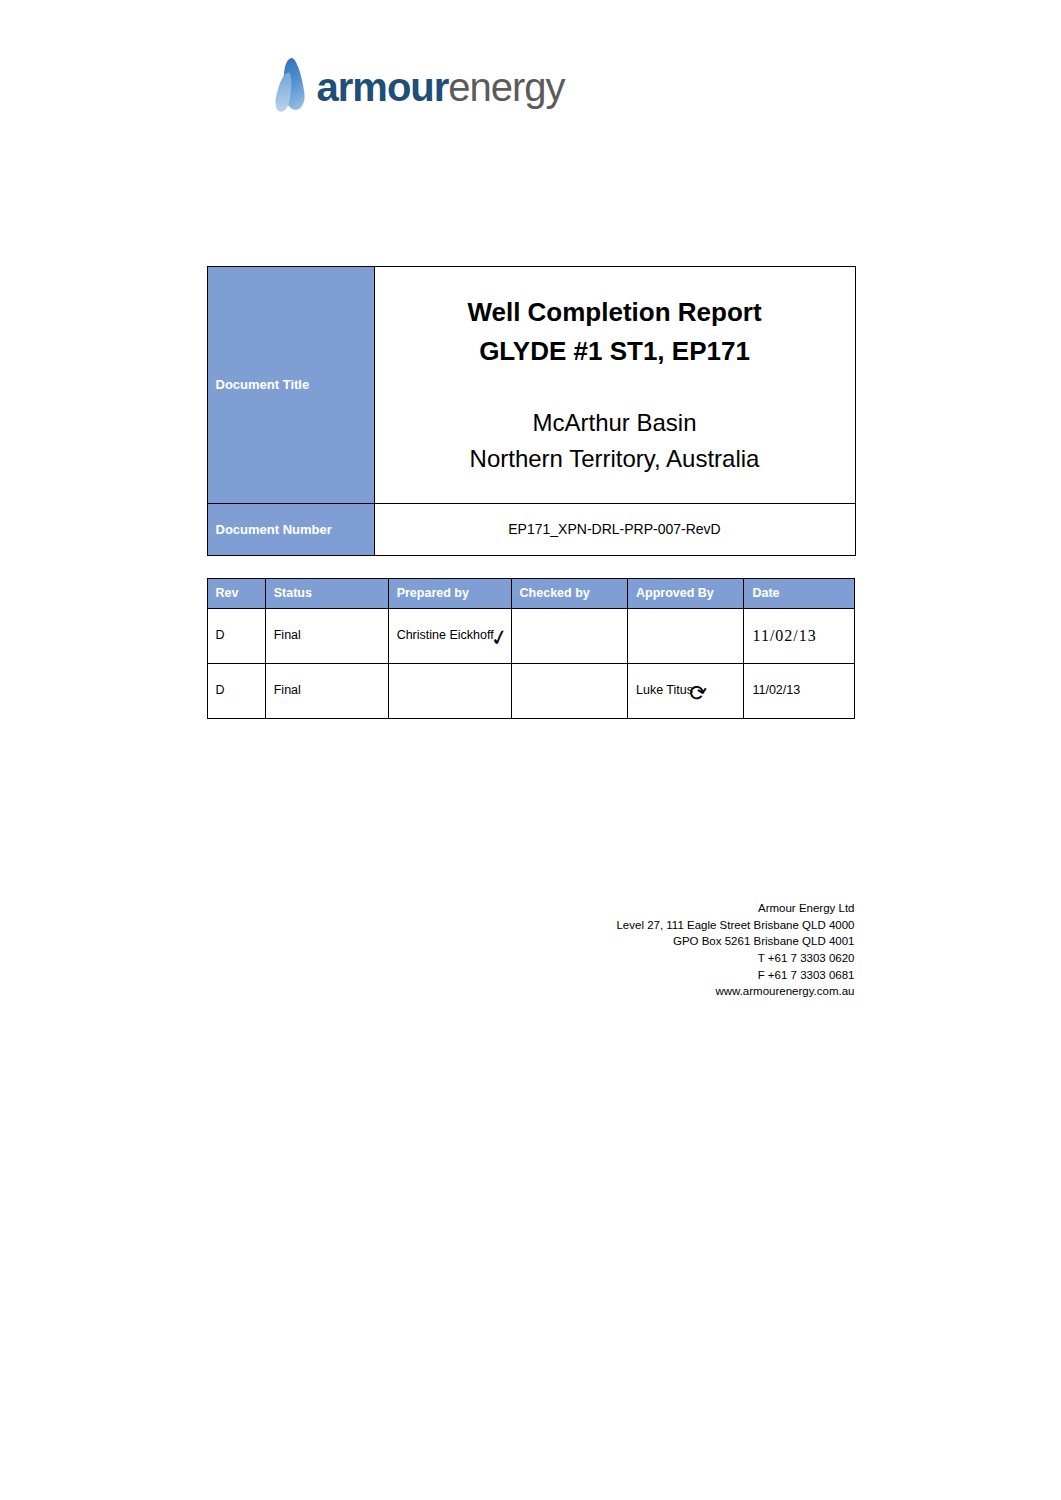armour energy
Document Title
Well Completion Report
GLYDE #1 ST1, EP171
McArthur Basin
Northern Territory, Australia
Document Number
EP171_XPN-DRL-PRP-007-RevD
| Rev | Status | Prepared by | Checked by | Approved By | Date |
| --- | --- | --- | --- | --- | --- |
| D | Final | Christine Eickhoff ✓ | | | 11/02/13 |
| D | Final | | | Luke Titus ⟳ | 11/02/13 |
Armour Energy Ltd
Level 27, 111 Eagle Street Brisbane QLD 4000
GPO Box 5261 Brisbane QLD 4001
T +61 7 3303 0620
F +61 7 3303 0681
www.armourenergy.com.au